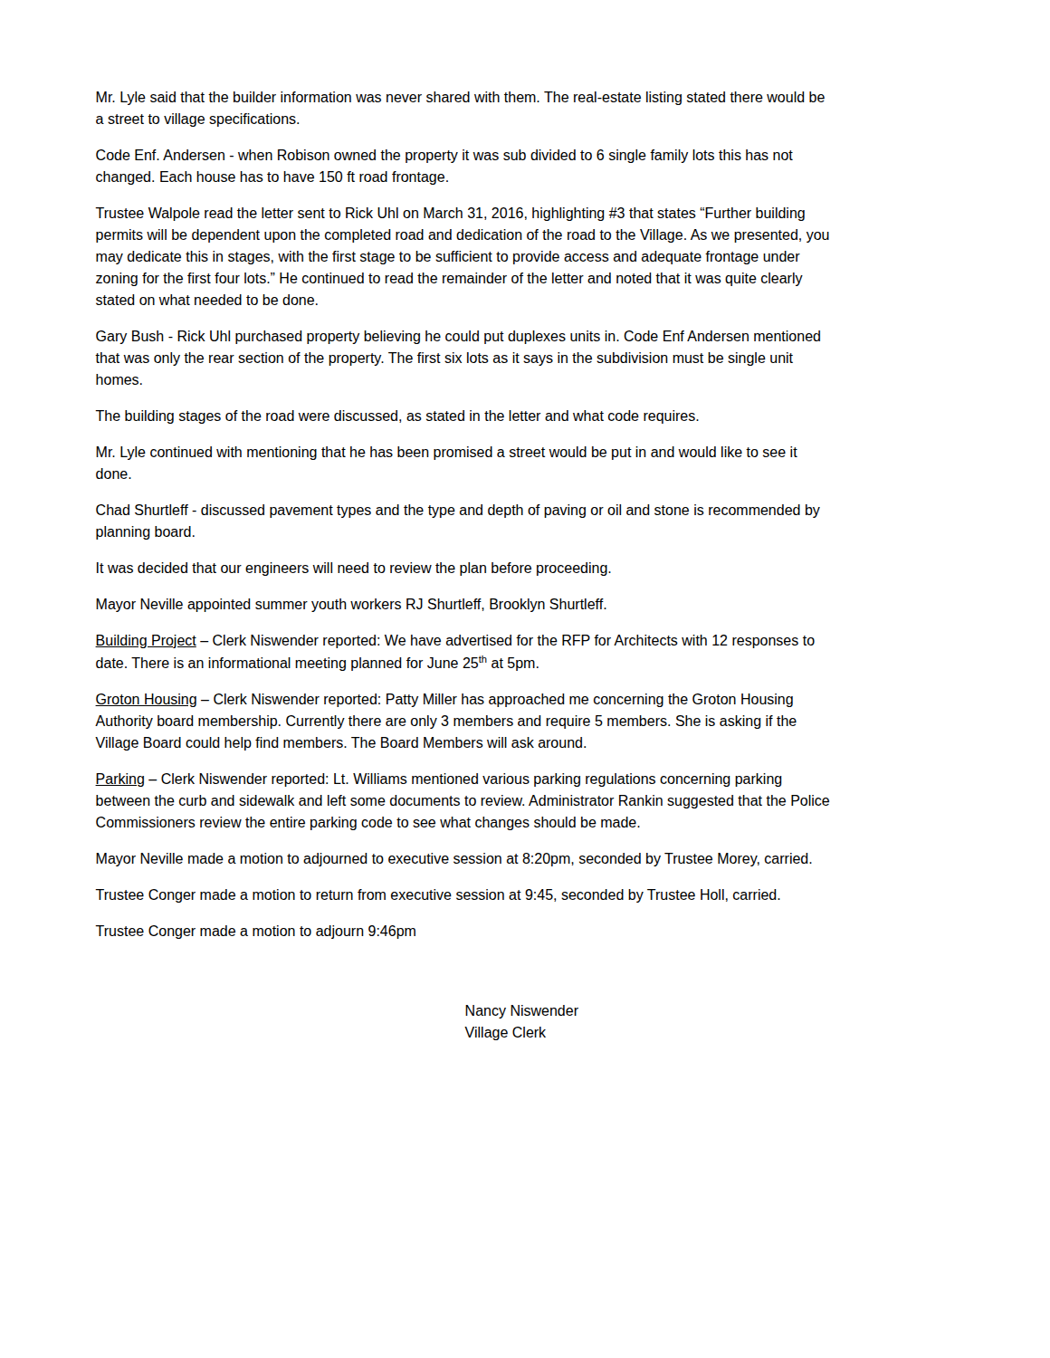Mr. Lyle said that the builder information was never shared with them. The real-estate listing stated there would be a street to village specifications.
Code Enf. Andersen - when Robison owned the property it was sub divided to 6 single family lots this has not changed. Each house has to have 150 ft road frontage.
Trustee Walpole read the letter sent to Rick Uhl on March 31, 2016, highlighting #3 that states “Further building permits will be dependent upon the completed road and dedication of the road to the Village. As we presented, you may dedicate this in stages, with the first stage to be sufficient to provide access and adequate frontage under zoning for the first four lots.” He continued to read the remainder of the letter and noted that it was quite clearly stated on what needed to be done.
Gary Bush - Rick Uhl purchased property believing he could put duplexes units in. Code Enf Andersen mentioned that was only the rear section of the property. The first six lots as it says in the subdivision must be single unit homes.
The building stages of the road were discussed, as stated in the letter and what code requires.
Mr. Lyle continued with mentioning that he has been promised a street would be put in and would like to see it done.
Chad Shurtleff - discussed pavement types and the type and depth of paving or oil and stone is recommended by planning board.
It was decided that our engineers will need to review the plan before proceeding.
Mayor Neville appointed summer youth workers RJ Shurtleff, Brooklyn Shurtleff.
Building Project – Clerk Niswender reported: We have advertised for the RFP for Architects with 12 responses to date. There is an informational meeting planned for June 25th at 5pm.
Groton Housing – Clerk Niswender reported: Patty Miller has approached me concerning the Groton Housing Authority board membership. Currently there are only 3 members and require 5 members. She is asking if the Village Board could help find members. The Board Members will ask around.
Parking – Clerk Niswender reported: Lt. Williams mentioned various parking regulations concerning parking between the curb and sidewalk and left some documents to review. Administrator Rankin suggested that the Police Commissioners review the entire parking code to see what changes should be made.
Mayor Neville made a motion to adjourned to executive session at 8:20pm, seconded by Trustee Morey, carried.
Trustee Conger made a motion to return from executive session at 9:45, seconded by Trustee Holl, carried.
Trustee Conger made a motion to adjourn 9:46pm
Nancy Niswender
Village Clerk